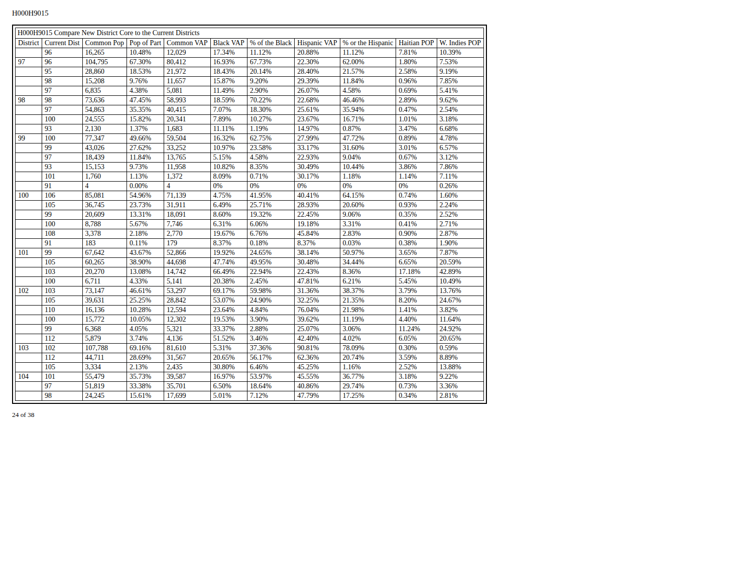H000H9015
H000H9015 Compare New District Core to the Current Districts
| District | Current Dist | Common Pop | Pop of Part | Common VAP | Black VAP | % of the Black | Hispanic VAP | % or the Hispanic | Haitian POP | W. Indies POP |
| --- | --- | --- | --- | --- | --- | --- | --- | --- | --- | --- |
| | 96 | 16,265 | 10.48% | 12,029 | 17.34% | 11.12% | 20.88% | 11.12% | 7.81% | 10.39% |
| 97 | 96 | 104,795 | 67.30% | 80,412 | 16.93% | 67.73% | 22.30% | 62.00% | 1.80% | 7.53% |
| | 95 | 28,860 | 18.53% | 21,972 | 18.43% | 20.14% | 28.40% | 21.57% | 2.58% | 9.19% |
| | 98 | 15,208 | 9.76% | 11,657 | 15.87% | 9.20% | 29.39% | 11.84% | 0.96% | 7.85% |
| | 97 | 6,835 | 4.38% | 5,081 | 11.49% | 2.90% | 26.07% | 4.58% | 0.69% | 5.41% |
| 98 | 98 | 73,636 | 47.45% | 58,993 | 18.59% | 70.22% | 22.68% | 46.46% | 2.89% | 9.62% |
| | 97 | 54,863 | 35.35% | 40,415 | 7.07% | 18.30% | 25.61% | 35.94% | 0.47% | 2.54% |
| | 100 | 24,555 | 15.82% | 20,341 | 7.89% | 10.27% | 23.67% | 16.71% | 1.01% | 3.18% |
| | 93 | 2,130 | 1.37% | 1,683 | 11.11% | 1.19% | 14.97% | 0.87% | 3.47% | 6.68% |
| 99 | 100 | 77,347 | 49.66% | 59,504 | 16.32% | 62.75% | 27.99% | 47.72% | 0.89% | 4.78% |
| | 99 | 43,026 | 27.62% | 33,252 | 10.97% | 23.58% | 33.17% | 31.60% | 3.01% | 6.57% |
| | 97 | 18,439 | 11.84% | 13,765 | 5.15% | 4.58% | 22.93% | 9.04% | 0.67% | 3.12% |
| | 93 | 15,153 | 9.73% | 11,958 | 10.82% | 8.35% | 30.49% | 10.44% | 3.86% | 7.86% |
| | 101 | 1,760 | 1.13% | 1,372 | 8.09% | 0.71% | 30.17% | 1.18% | 1.14% | 7.11% |
| | 91 | 4 | 0.00% | 4 | 0% | 0% | 0% | 0% | 0% | 0.26% |
| 100 | 106 | 85,081 | 54.96% | 71,139 | 4.75% | 41.95% | 40.41% | 64.15% | 0.74% | 1.60% |
| | 105 | 36,745 | 23.73% | 31,911 | 6.49% | 25.71% | 28.93% | 20.60% | 0.93% | 2.24% |
| | 99 | 20,609 | 13.31% | 18,091 | 8.60% | 19.32% | 22.45% | 9.06% | 0.35% | 2.52% |
| | 100 | 8,788 | 5.67% | 7,746 | 6.31% | 6.06% | 19.18% | 3.31% | 0.41% | 2.71% |
| | 108 | 3,378 | 2.18% | 2,770 | 19.67% | 6.76% | 45.84% | 2.83% | 0.90% | 2.87% |
| | 91 | 183 | 0.11% | 179 | 8.37% | 0.18% | 8.37% | 0.03% | 0.38% | 1.90% |
| 101 | 99 | 67,642 | 43.67% | 52,866 | 19.92% | 24.65% | 38.14% | 50.97% | 3.65% | 7.87% |
| | 105 | 60,265 | 38.90% | 44,698 | 47.74% | 49.95% | 30.48% | 34.44% | 6.65% | 20.59% |
| | 103 | 20,270 | 13.08% | 14,742 | 66.49% | 22.94% | 22.43% | 8.36% | 17.18% | 42.89% |
| | 100 | 6,711 | 4.33% | 5,141 | 20.38% | 2.45% | 47.81% | 6.21% | 5.45% | 10.49% |
| 102 | 103 | 73,147 | 46.61% | 53,297 | 69.17% | 59.98% | 31.36% | 38.37% | 3.79% | 13.76% |
| | 105 | 39,631 | 25.25% | 28,842 | 53.07% | 24.90% | 32.25% | 21.35% | 8.20% | 24.67% |
| | 110 | 16,136 | 10.28% | 12,594 | 23.64% | 4.84% | 76.04% | 21.98% | 1.41% | 3.82% |
| | 100 | 15,772 | 10.05% | 12,302 | 19.53% | 3.90% | 39.62% | 11.19% | 4.40% | 11.64% |
| | 99 | 6,368 | 4.05% | 5,321 | 33.37% | 2.88% | 25.07% | 3.06% | 11.24% | 24.92% |
| | 112 | 5,879 | 3.74% | 4,136 | 51.52% | 3.46% | 42.40% | 4.02% | 6.05% | 20.65% |
| 103 | 102 | 107,788 | 69.16% | 81,610 | 5.31% | 37.36% | 90.81% | 78.09% | 0.30% | 0.59% |
| | 112 | 44,711 | 28.69% | 31,567 | 20.65% | 56.17% | 62.36% | 20.74% | 3.59% | 8.89% |
| | 105 | 3,334 | 2.13% | 2,435 | 30.80% | 6.46% | 45.25% | 1.16% | 2.52% | 13.88% |
| 104 | 101 | 55,479 | 35.73% | 39,587 | 16.97% | 53.97% | 45.55% | 36.77% | 3.18% | 9.22% |
| | 97 | 51,819 | 33.38% | 35,701 | 6.50% | 18.64% | 40.86% | 29.74% | 0.73% | 3.36% |
| | 98 | 24,245 | 15.61% | 17,699 | 5.01% | 7.12% | 47.79% | 17.25% | 0.34% | 2.81% |
24 of 38